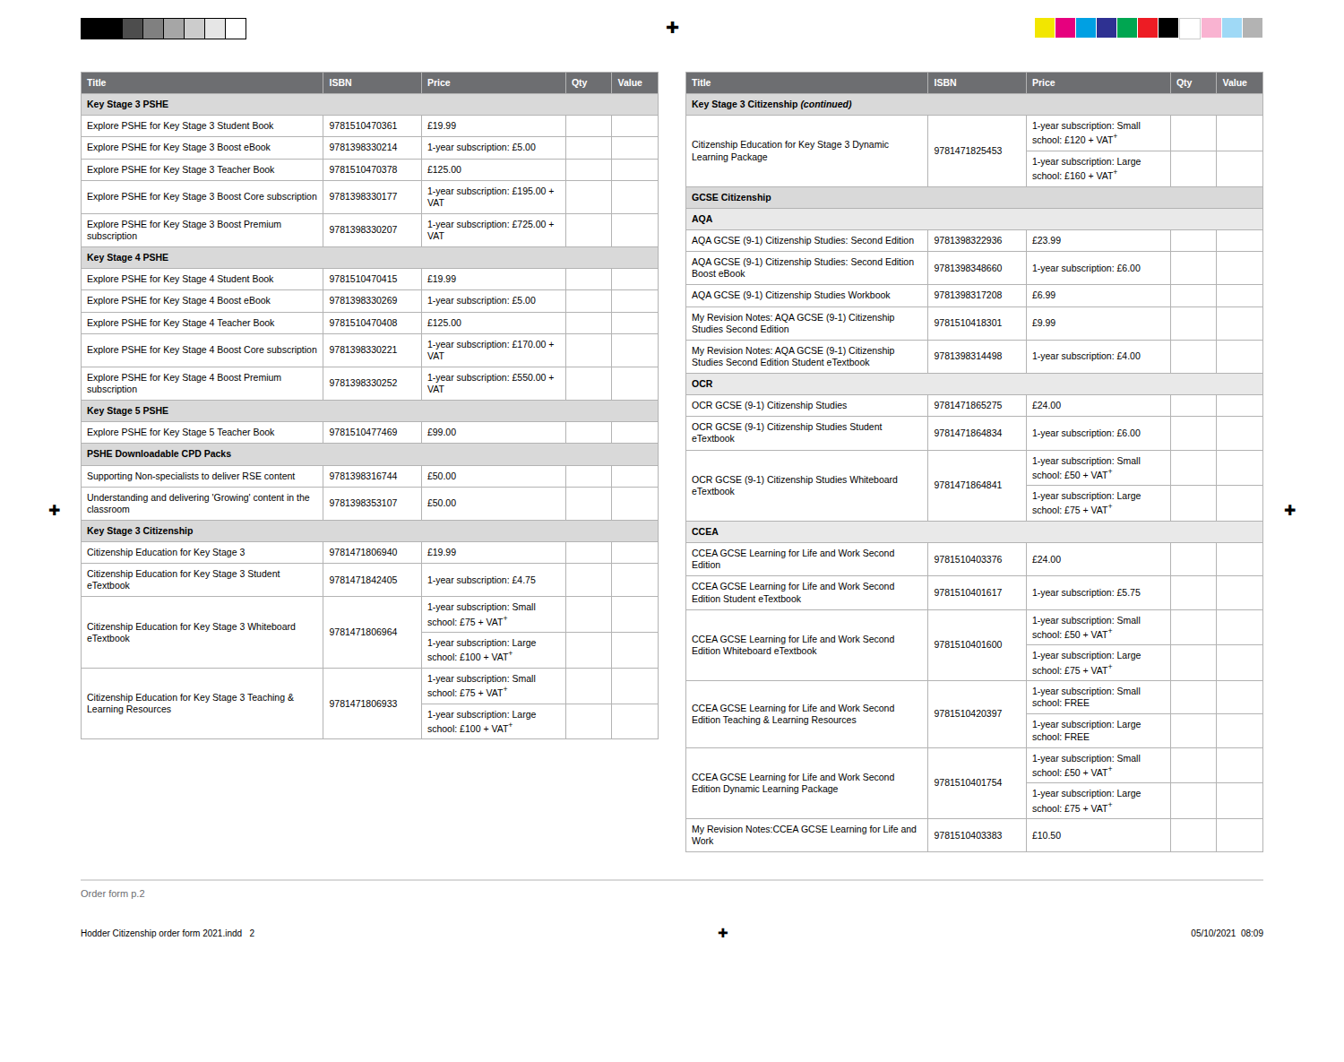✚
✚
✚
| Title | ISBN | Price | Qty | Value |
| --- | --- | --- | --- | --- |
| Key Stage 3 PSHE |
| Explore PSHE for Key Stage 3 Student Book | 9781510470361 | £19.99 | | |
| Explore PSHE for Key Stage 3 Boost eBook | 9781398330214 | 1-year subscription: £5.00 | | |
| Explore PSHE for Key Stage 3 Teacher Book | 9781510470378 | £125.00 | | |
| Explore PSHE for Key Stage 3 Boost Core subscription | 9781398330177 | 1-year subscription: £195.00 + VAT | | |
| Explore PSHE for Key Stage 3 Boost Premium subscription | 9781398330207 | 1-year subscription: £725.00 + VAT | | |
| Key Stage 4 PSHE |
| Explore PSHE for Key Stage 4 Student Book | 9781510470415 | £19.99 | | |
| Explore PSHE for Key Stage 4 Boost eBook | 9781398330269 | 1-year subscription: £5.00 | | |
| Explore PSHE for Key Stage 4 Teacher Book | 9781510470408 | £125.00 | | |
| Explore PSHE for Key Stage 4 Boost Core subscription | 9781398330221 | 1-year subscription: £170.00 + VAT | | |
| Explore PSHE for Key Stage 4 Boost Premium subscription | 9781398330252 | 1-year subscription: £550.00 + VAT | | |
| Key Stage 5 PSHE |
| Explore PSHE for Key Stage 5 Teacher Book | 9781510477469 | £99.00 | | |
| PSHE Downloadable CPD Packs |
| Supporting Non-specialists to deliver RSE content | 9781398316744 | £50.00 | | |
| Understanding and delivering 'Growing' content in the classroom | 9781398353107 | £50.00 | | |
| Key Stage 3 Citizenship |
| Citizenship Education for Key Stage 3 | 9781471806940 | £19.99 | | |
| Citizenship Education for Key Stage 3 Student eTextbook | 9781471842405 | 1-year subscription: £4.75 | | |
| Citizenship Education for Key Stage 3 Whiteboard eTextbook | 9781471806964 | 1-year subscription: Small school: £75 + VAT + | | |
| 1-year subscription: Large school: £100 + VAT + | | |
| Citizenship Education for Key Stage 3 Teaching & Learning Resources | 9781471806933 | 1-year subscription: Small school: £75 + VAT + | | |
| 1-year subscription: Large school: £100 + VAT + | | |
| Title | ISBN | Price | Qty | Value |
| --- | --- | --- | --- | --- |
| Key Stage 3 Citizenship (continued) |
| Citizenship Education for Key Stage 3 Dynamic Learning Package | 9781471825453 | 1-year subscription: Small school: £120 + VAT + | | |
| 1-year subscription: Large school: £160 + VAT + | | |
| GCSE Citizenship |
| AQA |
| AQA GCSE (9-1) Citizenship Studies: Second Edition | 9781398322936 | £23.99 | | |
| AQA GCSE (9-1) Citizenship Studies: Second Edition Boost eBook | 9781398348660 | 1-year subscription: £6.00 | | |
| AQA GCSE (9-1) Citizenship Studies Workbook | 9781398317208 | £6.99 | | |
| My Revision Notes: AQA GCSE (9-1) Citizenship Studies Second Edition | 9781510418301 | £9.99 | | |
| My Revision Notes: AQA GCSE (9-1) Citizenship Studies Second Edition Student eTextbook | 9781398314498 | 1-year subscription: £4.00 | | |
| OCR |
| OCR GCSE (9-1) Citizenship Studies | 9781471865275 | £24.00 | | |
| OCR GCSE (9-1) Citizenship Studies Student eTextbook | 9781471864834 | 1-year subscription: £6.00 | | |
| OCR GCSE (9-1) Citizenship Studies Whiteboard eTextbook | 9781471864841 | 1-year subscription: Small school: £50 + VAT + | | |
| 1-year subscription: Large school: £75 + VAT + | | |
| CCEA |
| CCEA GCSE Learning for Life and Work Second Edition | 9781510403376 | £24.00 | | |
| CCEA GCSE Learning for Life and Work Second Edition Student eTextbook | 9781510401617 | 1-year subscription: £5.75 | | |
| CCEA GCSE Learning for Life and Work Second Edition Whiteboard eTextbook | 9781510401600 | 1-year subscription: Small school: £50 + VAT + | | |
| 1-year subscription: Large school: £75 + VAT + | | |
| CCEA GCSE Learning for Life and Work Second Edition Teaching & Learning Resources | 9781510420397 | 1-year subscription: Small school: FREE | | |
| 1-year subscription: Large school: FREE | | |
| CCEA GCSE Learning for Life and Work Second Edition Dynamic Learning Package | 9781510401754 | 1-year subscription: Small school: £50 + VAT + | | |
| 1-year subscription: Large school: £75 + VAT + | | |
| My Revision Notes:CCEA GCSE Learning for Life and Work | 9781510403383 | £10.50 | | |
Order form p.2
Hodder Citizenship order form 2021.indd 2 ✚ 05/10/2021 08:09